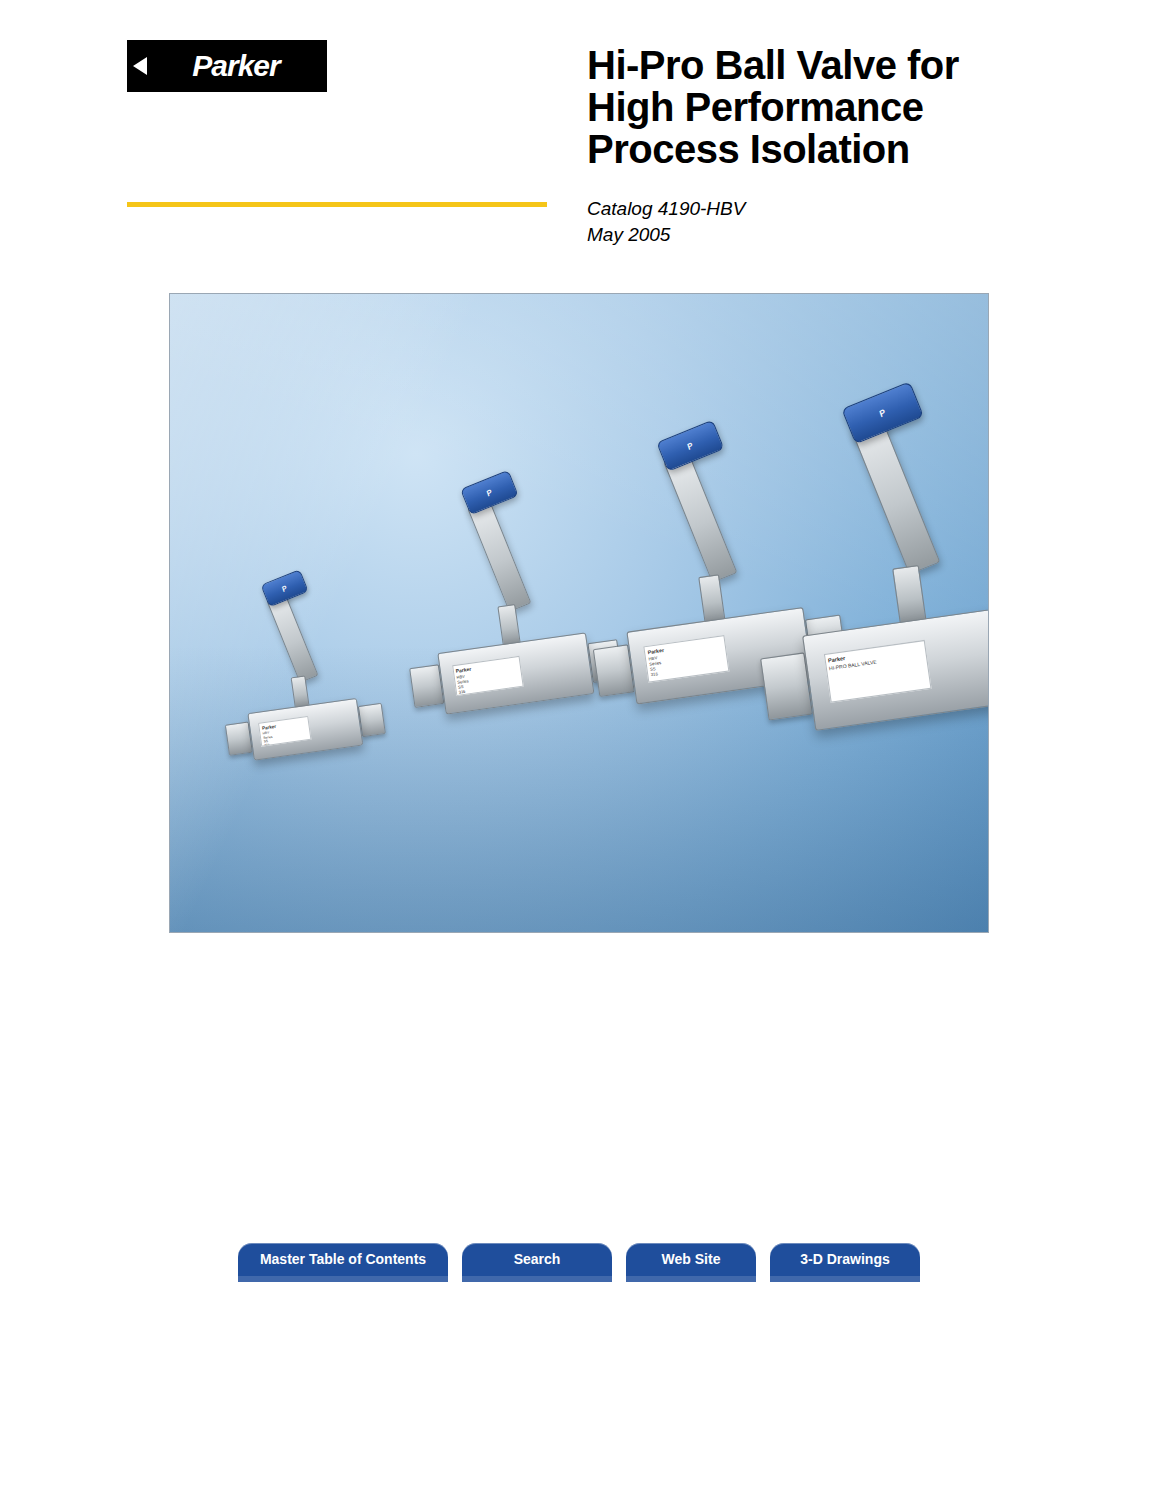Parker
Hi-Pro Ball Valve for High Performance Process Isolation
Catalog 4190-HBV
May 2005
P
Parker HBV
Series
SS
316
P
Parker HBV
Series
SS
316
P
Parker HBV
Series
SS
316
P
Parker HI-PRO BALL VALVE
Master Table of Contents Search Web Site 3-D Drawings